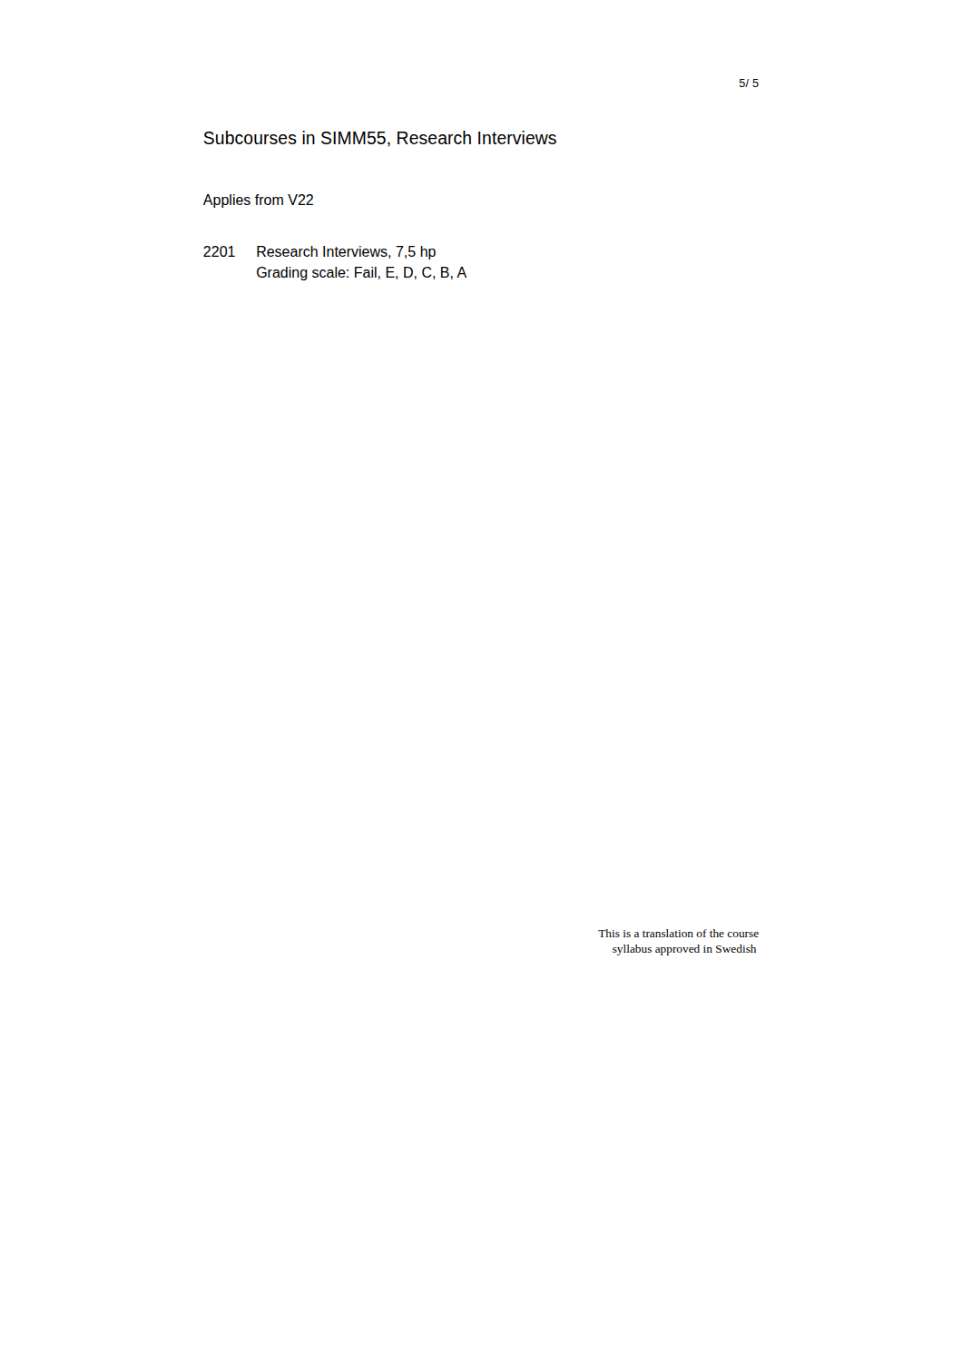5/ 5
Subcourses in SIMM55, Research Interviews
Applies from V22
2201
Research Interviews, 7,5 hp
Grading scale: Fail, E, D, C, B, A
This is a translation of the course syllabus approved in Swedish